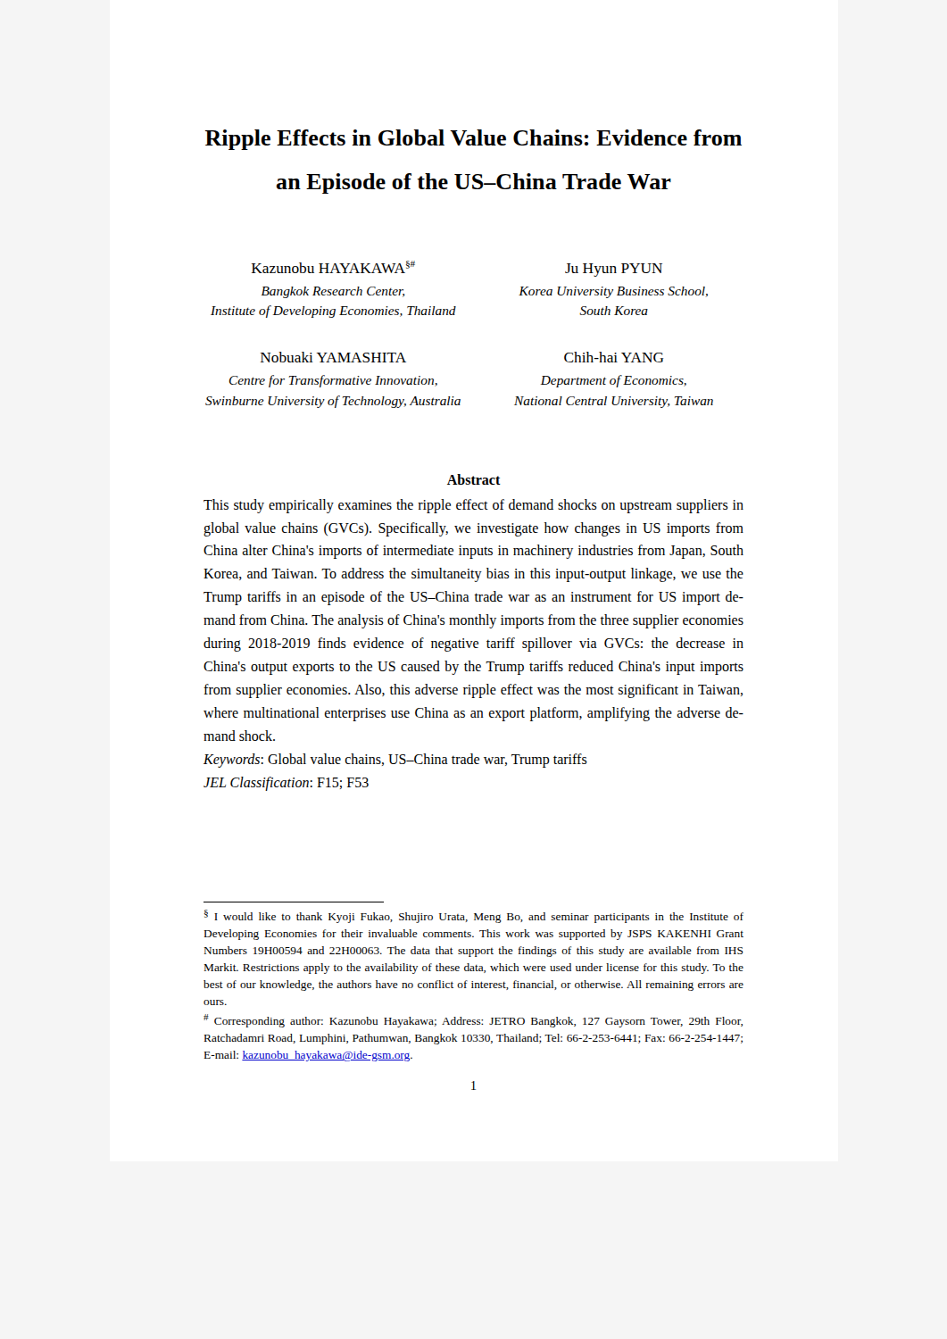Ripple Effects in Global Value Chains: Evidence from an Episode of the US–China Trade War
Kazunobu HAYAKAWA§#
Bangkok Research Center,
Institute of Developing Economies, Thailand
Ju Hyun PYUN
Korea University Business School,
South Korea
Nobuaki YAMASHITA
Centre for Transformative Innovation,
Swinburne University of Technology, Australia
Chih-hai YANG
Department of Economics,
National Central University, Taiwan
Abstract
This study empirically examines the ripple effect of demand shocks on upstream suppliers in global value chains (GVCs). Specifically, we investigate how changes in US imports from China alter China's imports of intermediate inputs in machinery industries from Japan, South Korea, and Taiwan. To address the simultaneity bias in this input-output linkage, we use the Trump tariffs in an episode of the US–China trade war as an instrument for US import demand from China. The analysis of China's monthly imports from the three supplier economies during 2018-2019 finds evidence of negative tariff spillover via GVCs: the decrease in China's output exports to the US caused by the Trump tariffs reduced China's input imports from supplier economies. Also, this adverse ripple effect was the most significant in Taiwan, where multinational enterprises use China as an export platform, amplifying the adverse demand shock.
Keywords: Global value chains, US–China trade war, Trump tariffs
JEL Classification: F15; F53
§ I would like to thank Kyoji Fukao, Shujiro Urata, Meng Bo, and seminar participants in the Institute of Developing Economies for their invaluable comments. This work was supported by JSPS KAKENHI Grant Numbers 19H00594 and 22H00063. The data that support the findings of this study are available from IHS Markit. Restrictions apply to the availability of these data, which were used under license for this study. To the best of our knowledge, the authors have no conflict of interest, financial, or otherwise. All remaining errors are ours.
# Corresponding author: Kazunobu Hayakawa; Address: JETRO Bangkok, 127 Gaysorn Tower, 29th Floor, Ratchadamri Road, Lumphini, Pathumwan, Bangkok 10330, Thailand; Tel: 66-2-253-6441; Fax: 66-2-254-1447; E-mail: kazunobu_hayakawa@ide-gsm.org.
1